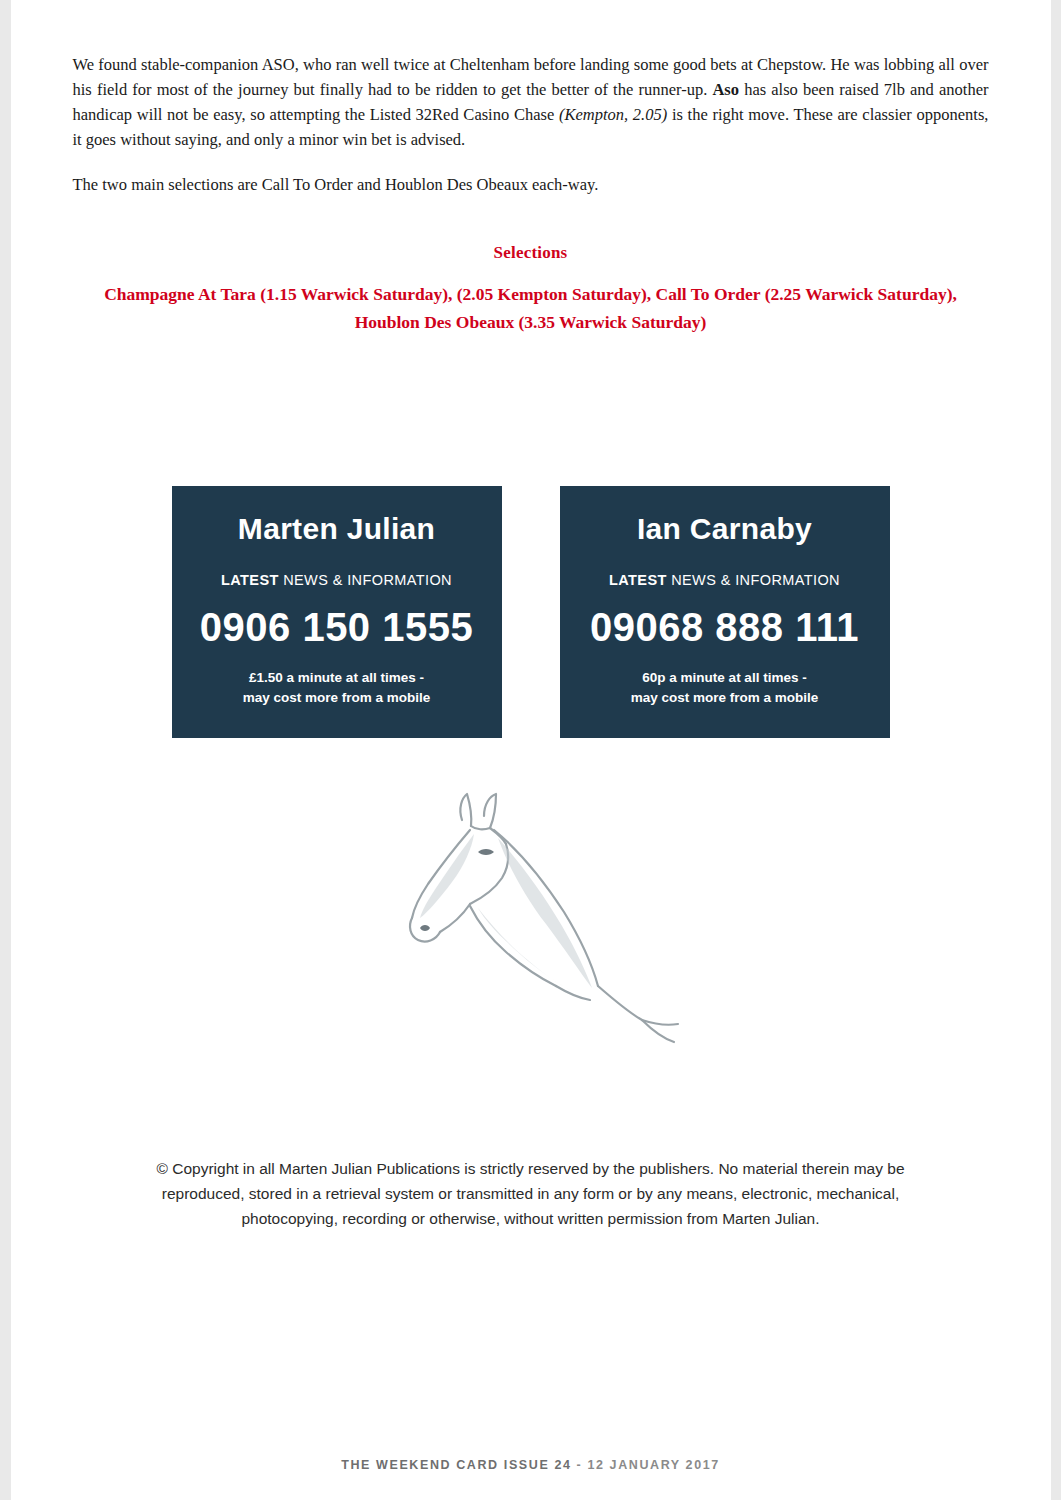We found stable-companion ASO, who ran well twice at Cheltenham before landing some good bets at Chepstow. He was lobbing all over his field for most of the journey but finally had to be ridden to get the better of the runner-up. Aso has also been raised 7lb and another handicap will not be easy, so attempting the Listed 32Red Casino Chase (Kempton, 2.05) is the right move. These are classier opponents, it goes without saying, and only a minor win bet is advised.
The two main selections are Call To Order and Houblon Des Obeaux each-way.
Selections
Champagne At Tara (1.15 Warwick Saturday), (2.05 Kempton Saturday), Call To Order (2.25 Warwick Saturday), Houblon Des Obeaux (3.35 Warwick Saturday)
Marten Julian
LATEST NEWS & INFORMATION
0906 150 1555
£1.50 a minute at all times -
may cost more from a mobile
Ian Carnaby
LATEST NEWS & INFORMATION
09068 888 111
60p a minute at all times -
may cost more from a mobile
© Copyright in all Marten Julian Publications is strictly reserved by the publishers. No material therein may be reproduced, stored in a retrieval system or transmitted in any form or by any means, electronic, mechanical, photocopying, recording or otherwise, without written permission from Marten Julian.
THE WEEKEND CARD ISSUE 24 - 12 JANUARY 2017